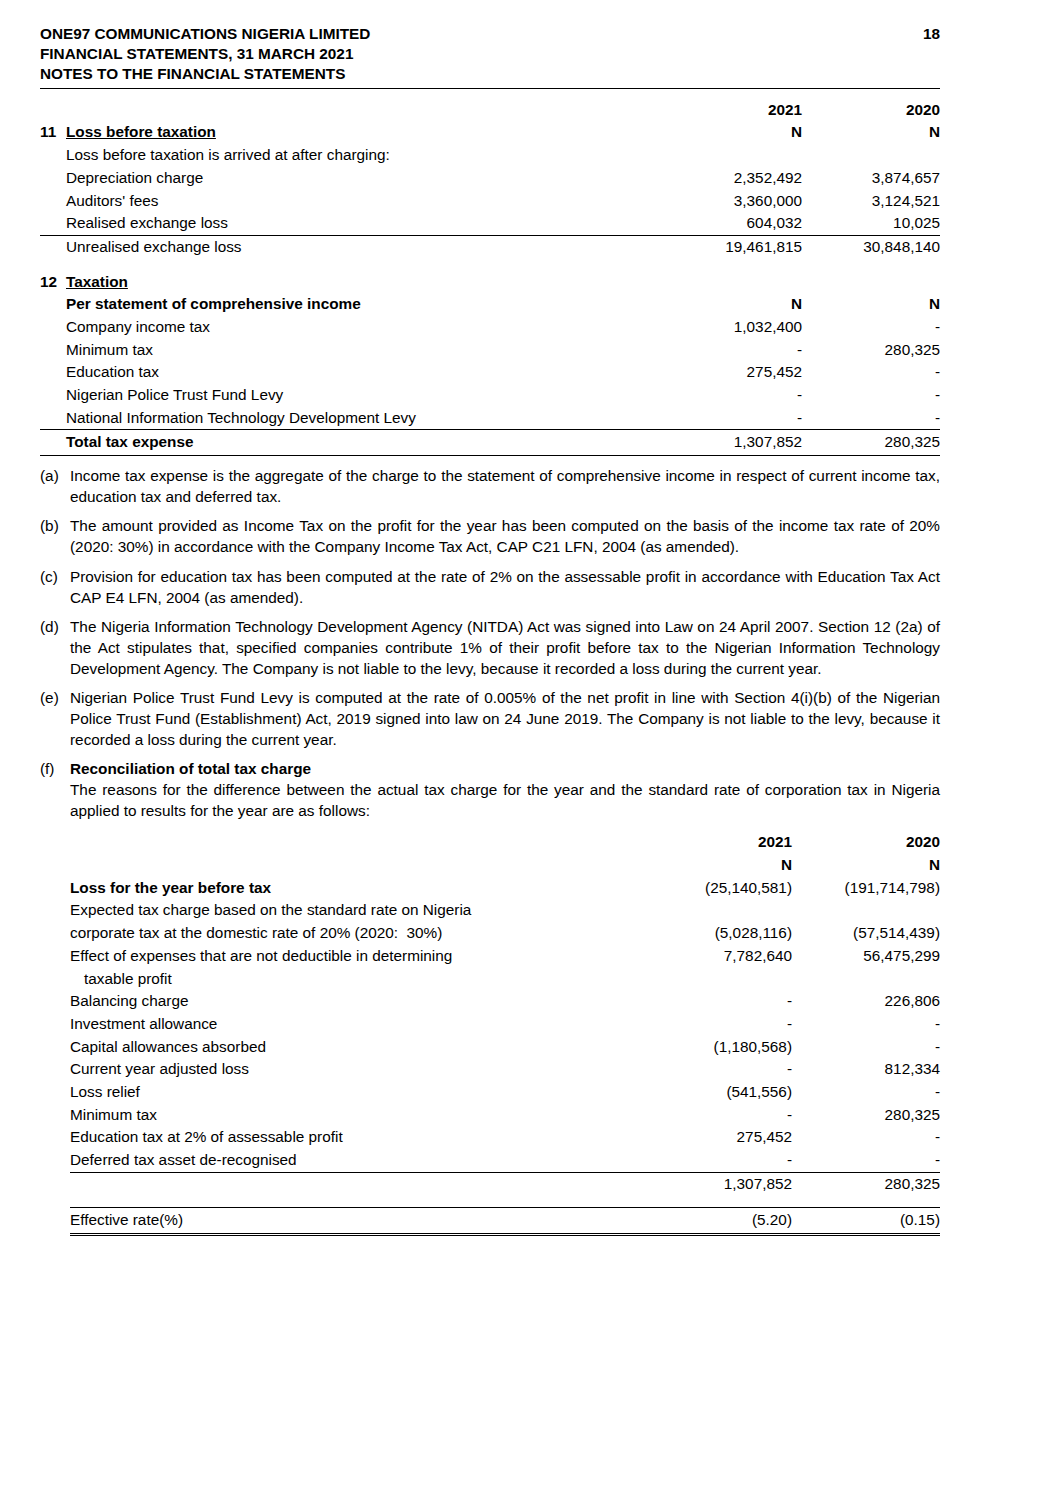18
ONE97 COMMUNICATIONS NIGERIA LIMITED
FINANCIAL STATEMENTS, 31 MARCH 2021
NOTES TO THE FINANCIAL STATEMENTS
| | | 2021 | 2020 |
| 11 | Loss before taxation | N | N |
| | Loss before taxation is arrived at after charging: | | |
| | Depreciation charge | 2,352,492 | 3,874,657 |
| | Auditors' fees | 3,360,000 | 3,124,521 |
| | Realised exchange loss | 604,032 | 10,025 |
| | Unrealised exchange loss | 19,461,815 | 30,848,140 |
| 12 | Taxation | | |
| | Per statement of comprehensive income | N | N |
| | Company income tax | 1,032,400 | - |
| | Minimum tax | - | 280,325 |
| | Education tax | 275,452 | - |
| | Nigerian Police Trust Fund Levy | - | - |
| | National Information Technology Development Levy | - | - |
| | Total tax expense | 1,307,852 | 280,325 |
(a) Income tax expense is the aggregate of the charge to the statement of comprehensive income in respect of current income tax, education tax and deferred tax.
(b) The amount provided as Income Tax on the profit for the year has been computed on the basis of the income tax rate of 20% (2020: 30%) in accordance with the Company Income Tax Act, CAP C21 LFN, 2004 (as amended).
(c) Provision for education tax has been computed at the rate of 2% on the assessable profit in accordance with Education Tax Act CAP E4 LFN, 2004 (as amended).
(d) The Nigeria Information Technology Development Agency (NITDA) Act was signed into Law on 24 April 2007. Section 12 (2a) of the Act stipulates that, specified companies contribute 1% of their profit before tax to the Nigerian Information Technology Development Agency. The Company is not liable to the levy, because it recorded a loss during the current year.
(e) Nigerian Police Trust Fund Levy is computed at the rate of 0.005% of the net profit in line with Section 4(i)(b) of the Nigerian Police Trust Fund (Establishment) Act, 2019 signed into law on 24 June 2019. The Company is not liable to the levy, because it recorded a loss during the current year.
(f) Reconciliation of total tax charge
The reasons for the difference between the actual tax charge for the year and the standard rate of corporation tax in Nigeria applied to results for the year are as follows:
| | 2021 | 2020 |
| | N | N |
| Loss for the year before tax | (25,140,581) | (191,714,798) |
| Expected tax charge based on the standard rate on Nigeria | | |
| corporate tax at the domestic rate of 20% (2020: 30%) | (5,028,116) | (57,514,439) |
| Effect of expenses that are not deductible in determining | 7,782,640 | 56,475,299 |
| taxable profit | | |
| Balancing charge | - | 226,806 |
| Investment allowance | - | - |
| Capital allowances absorbed | (1,180,568) | - |
| Current year adjusted loss | - | 812,334 |
| Loss relief | (541,556) | - |
| Minimum tax | - | 280,325 |
| Education tax at 2% of assessable profit | 275,452 | - |
| Deferred tax asset de-recognised | - | - |
| | 1,307,852 | 280,325 |
| Effective rate(%) | (5.20) | (0.15) |